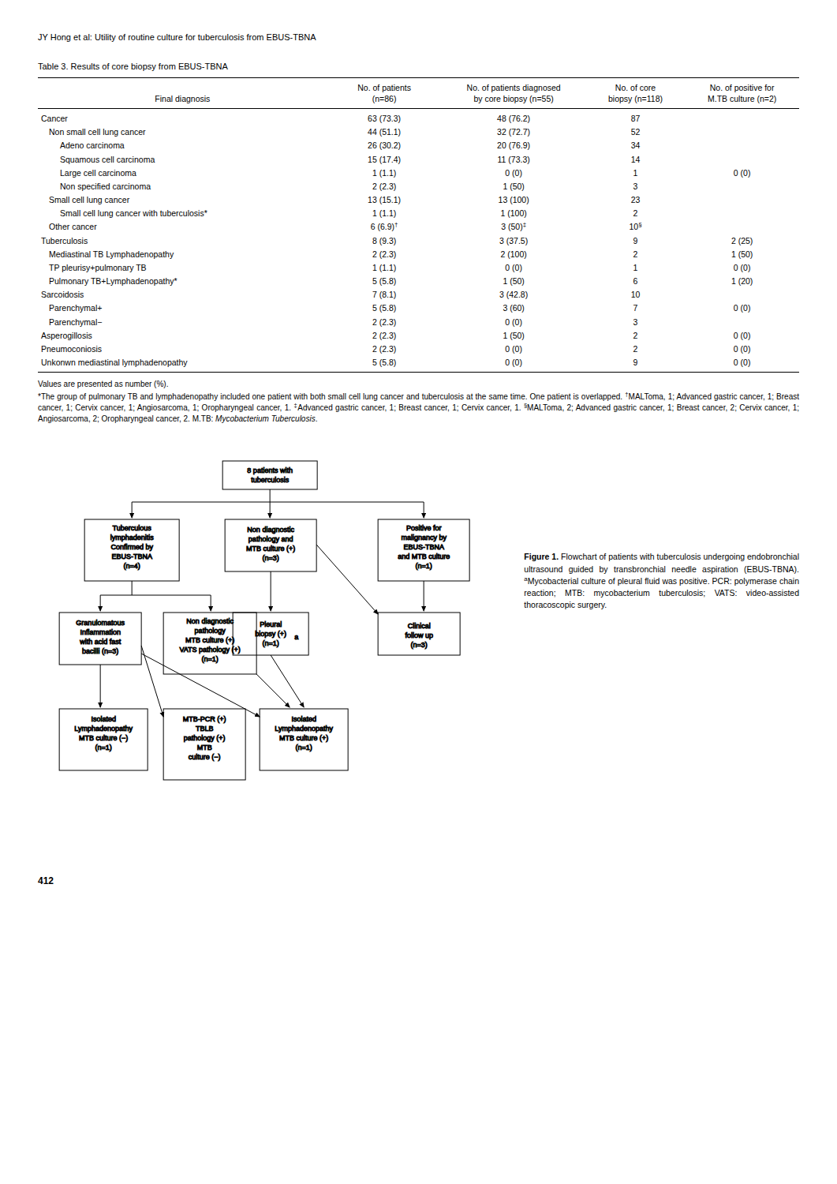JY Hong et al: Utility of routine culture for tuberculosis from EBUS-TBNA
Table 3. Results of core biopsy from EBUS-TBNA
| Final diagnosis | No. of patients (n=86) | No. of patients diagnosed by core biopsy (n=55) | No. of core biopsy (n=118) | No. of positive for M.TB culture (n=2) |
| --- | --- | --- | --- | --- |
| Cancer | 63 (73.3) | 48 (76.2) | 87 | |
| Non small cell lung cancer | 44 (51.1) | 32 (72.7) | 52 | |
| Adeno carcinoma | 26 (30.2) | 20 (76.9) | 34 | |
| Squamous cell carcinoma | 15 (17.4) | 11 (73.3) | 14 | |
| Large cell carcinoma | 1 (1.1) | 0 (0) | 1 | 0 (0) |
| Non specified carcinoma | 2 (2.3) | 1 (50) | 3 | |
| Small cell lung cancer | 13 (15.1) | 13 (100) | 23 | |
| Small cell lung cancer with tuberculosis* | 1 (1.1) | 1 (100) | 2 | |
| Other cancer | 6 (6.9) † | 3 (50) ‡ | 10 § | |
| Tuberculosis | 8 (9.3) | 3 (37.5) | 9 | 2 (25) |
| Mediastinal TB Lymphadenopathy | 2 (2.3) | 2 (100) | 2 | 1 (50) |
| TP pleurisy+pulmonary TB | 1 (1.1) | 0 (0) | 1 | 0 (0) |
| Pulmonary TB+Lymphadenopathy* | 5 (5.8) | 1 (50) | 6 | 1 (20) |
| Sarcoidosis | 7 (8.1) | 3 (42.8) | 10 | |
| Parenchymal+ | 5 (5.8) | 3 (60) | 7 | 0 (0) |
| Parenchymal− | 2 (2.3) | 0 (0) | 3 | |
| Asperogillosis | 2 (2.3) | 1 (50) | 2 | 0 (0) |
| Pneumoconiosis | 2 (2.3) | 0 (0) | 2 | 0 (0) |
| Unkonwn mediastinal lymphadenopathy | 5 (5.8) | 0 (0) | 9 | 0 (0) |
Values are presented as number (%).
*The group of pulmonary TB and lymphadenopathy included one patient with both small cell lung cancer and tuberculosis at the same time. One patient is overlapped. †MALToma, 1; Advanced gastric cancer, 1; Breast cancer, 1; Cervix cancer, 1; Angiosarcoma, 1; Oropharyngeal cancer, 1. ‡Advanced gastric cancer, 1; Breast cancer, 1; Cervix cancer, 1. §MALToma, 2; Advanced gastric cancer, 1; Breast cancer, 2; Cervix cancer, 1; Angiosarcoma, 2; Oropharyngeal cancer, 2. M.TB: Mycobacterium Tuberculosis.
8 patients with tuberculosis Tuberculous lymphadenitis Confirmed by EBUS-TBNA (n=4) Non diagnostic pathology and MTB culture (+) (n=3) Positive for malignancy by EBUS-TBNA and MTB culture (n=1) Granulomatous Inflammation with acid fast bacilli (n=3) Non diagnostic pathology MTB culture (+) VATS pathology (+) (n=1) Pleural biopsy (+) (n=1) a Clinical follow up (n=3) Isolated Lymphadenopathy MTB culture (−) (n=1) MTB-PCR (+) TBLB pathology (+) MTB culture (−) Isolated Lymphadenopathy MTB culture (+) (n=1)
Figure 1. Flowchart of patients with tuberculosis undergoing endobronchial ultrasound guided by transbronchial needle aspiration (EBUS-TBNA). aMycobacterial culture of pleural fluid was positive. PCR: polymerase chain reaction; MTB: mycobacterium tuberculosis; VATS: video-assisted thoracoscopic surgery.
412